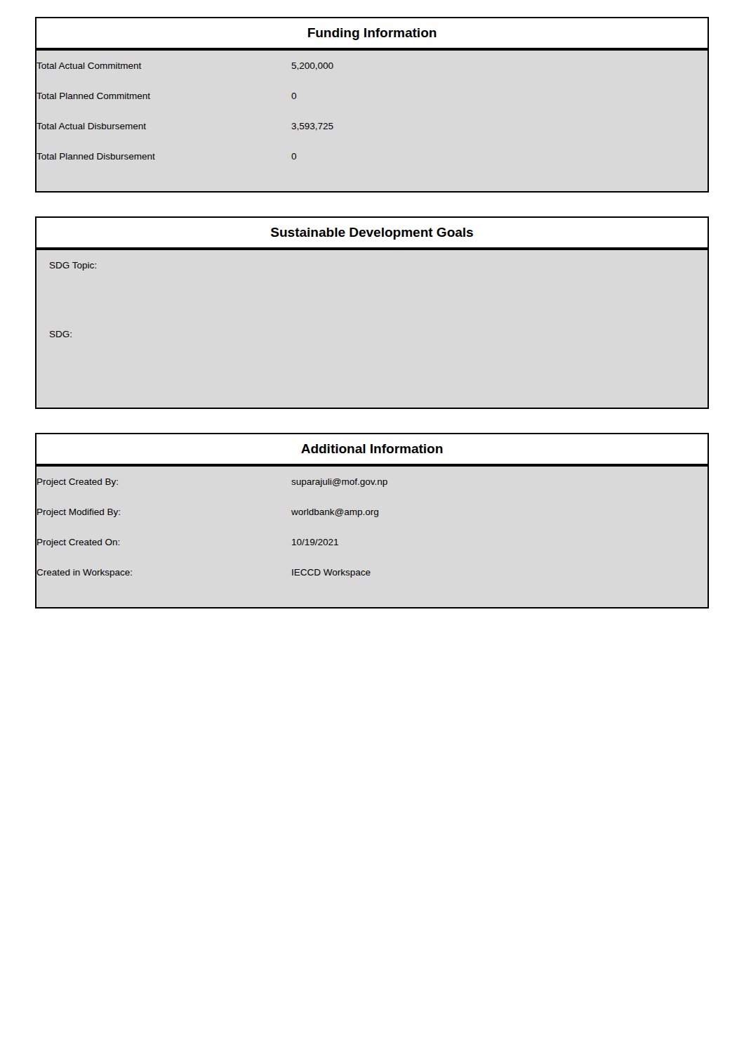Funding Information
| Total Actual Commitment | 5,200,000 |
| Total Planned Commitment | 0 |
| Total Actual Disbursement | 3,593,725 |
| Total Planned Disbursement | 0 |
Sustainable Development Goals
| SDG Topic: | |
| SDG: | |
Additional Information
| Project Created By: | suparajuli@mof.gov.np |
| Project Modified By: | worldbank@amp.org |
| Project Created On: | 10/19/2021 |
| Created in Workspace: | IECCD Workspace |